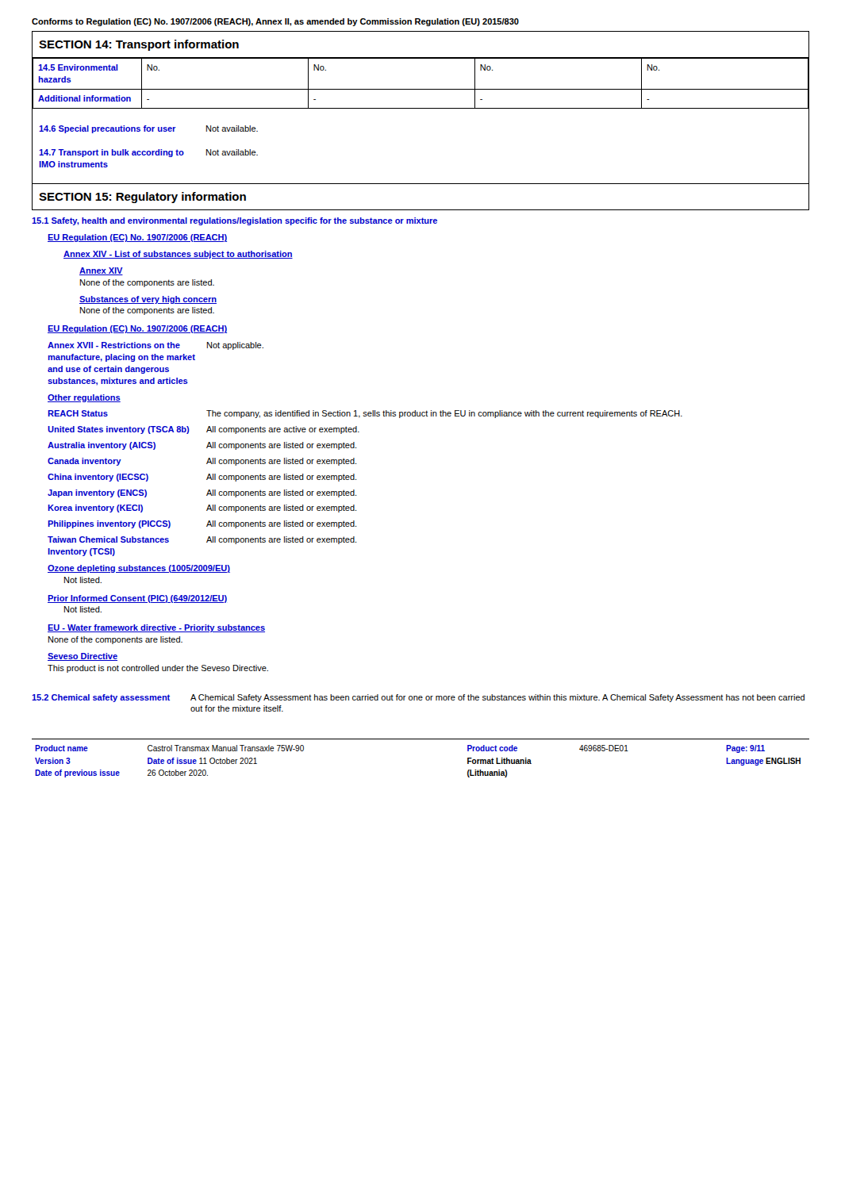Conforms to Regulation (EC) No. 1907/2006 (REACH), Annex II, as amended by Commission Regulation (EU) 2015/830
SECTION 14: Transport information
| 14.5 Environmental hazards | No. | No. | No. | No. |
| Additional information | - | - | - | - |
14.6 Special precautions for user
Not available.
14.7 Transport in bulk according to IMO instruments
Not available.
SECTION 15: Regulatory information
15.1 Safety, health and environmental regulations/legislation specific for the substance or mixture
EU Regulation (EC) No. 1907/2006 (REACH)
Annex XIV - List of substances subject to authorisation
Annex XIV
None of the components are listed.
Substances of very high concern
None of the components are listed.
EU Regulation (EC) No. 1907/2006 (REACH)
Annex XVII - Restrictions on the manufacture, placing on the market and use of certain dangerous substances, mixtures and articles
Not applicable.
Other regulations
REACH Status
The company, as identified in Section 1, sells this product in the EU in compliance with the current requirements of REACH.
United States inventory (TSCA 8b)
All components are active or exempted.
Australia inventory (AICS)
All components are listed or exempted.
Canada inventory
All components are listed or exempted.
China inventory (IECSC)
All components are listed or exempted.
Japan inventory (ENCS)
All components are listed or exempted.
Korea inventory (KECI)
All components are listed or exempted.
Philippines inventory (PICCS)
All components are listed or exempted.
Taiwan Chemical Substances Inventory (TCSI)
All components are listed or exempted.
Ozone depleting substances (1005/2009/EU)
Not listed.
Prior Informed Consent (PIC) (649/2012/EU)
Not listed.
EU - Water framework directive - Priority substances
None of the components are listed.
Seveso Directive
This product is not controlled under the Seveso Directive.
15.2 Chemical safety assessment
A Chemical Safety Assessment has been carried out for one or more of the substances within this mixture. A Chemical Safety Assessment has not been carried out for the mixture itself.
| Product name | Castrol Transmax Manual Transaxle 75W-90 | Product code | 469685-DE01 | Page: 9/11 |
| Version 3 | Date of issue 11 October 2021 | Format Lithuania | | Language ENGLISH |
| Date of previous issue | 26 October 2020. | (Lithuania) | | |